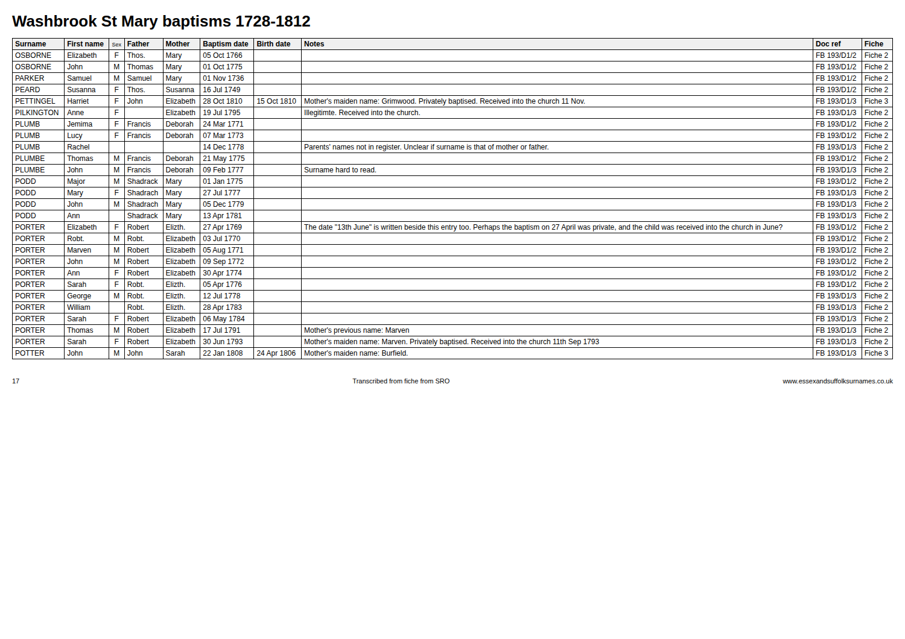Washbrook St Mary baptisms 1728-1812
| Surname | First name | Sex | Father | Mother | Baptism date | Birth date | Notes | Doc ref | Fiche |
| --- | --- | --- | --- | --- | --- | --- | --- | --- | --- |
| OSBORNE | Elizabeth | F | Thos. | Mary | 05 Oct 1766 | | | FB 193/D1/2 | Fiche 2 |
| OSBORNE | John | M | Thomas | Mary | 01 Oct 1775 | | | FB 193/D1/2 | Fiche 2 |
| PARKER | Samuel | M | Samuel | Mary | 01 Nov 1736 | | | FB 193/D1/2 | Fiche 2 |
| PEARD | Susanna | F | Thos. | Susanna | 16 Jul 1749 | | | FB 193/D1/2 | Fiche 2 |
| PETTINGEL | Harriet | F | John | Elizabeth | 28 Oct 1810 | 15 Oct 1810 | Mother's maiden name: Grimwood. Privately baptised. Received into the church 11 Nov. | FB 193/D1/3 | Fiche 3 |
| PILKINGTON | Anne | F | | Elizabeth | 19 Jul 1795 | | Illegitimte. Received into the church. | FB 193/D1/3 | Fiche 2 |
| PLUMB | Jemima | F | Francis | Deborah | 24 Mar 1771 | | | FB 193/D1/2 | Fiche 2 |
| PLUMB | Lucy | F | Francis | Deborah | 07 Mar 1773 | | | FB 193/D1/2 | Fiche 2 |
| PLUMB | Rachel | | | | 14 Dec 1778 | | Parents' names not in register. Unclear if surname is that of mother or father. | FB 193/D1/3 | Fiche 2 |
| PLUMBE | Thomas | M | Francis | Deborah | 21 May 1775 | | | FB 193/D1/2 | Fiche 2 |
| PLUMBE | John | M | Francis | Deborah | 09 Feb 1777 | | Surname hard to read. | FB 193/D1/3 | Fiche 2 |
| PODD | Major | M | Shadrack | Mary | 01 Jan 1775 | | | FB 193/D1/2 | Fiche 2 |
| PODD | Mary | F | Shadrach | Mary | 27 Jul 1777 | | | FB 193/D1/3 | Fiche 2 |
| PODD | John | M | Shadrach | Mary | 05 Dec 1779 | | | FB 193/D1/3 | Fiche 2 |
| PODD | Ann | | Shadrack | Mary | 13 Apr 1781 | | | FB 193/D1/3 | Fiche 2 |
| PORTER | Elizabeth | F | Robert | Elizth. | 27 Apr 1769 | | The date "13th June" is written beside this entry too. Perhaps the baptism on 27 April was private, and the child was received into the church in June? | FB 193/D1/2 | Fiche 2 |
| PORTER | Robt. | M | Robt. | Elizabeth | 03 Jul 1770 | | | FB 193/D1/2 | Fiche 2 |
| PORTER | Marven | M | Robert | Elizabeth | 05 Aug 1771 | | | FB 193/D1/2 | Fiche 2 |
| PORTER | John | M | Robert | Elizabeth | 09 Sep 1772 | | | FB 193/D1/2 | Fiche 2 |
| PORTER | Ann | F | Robert | Elizabeth | 30 Apr 1774 | | | FB 193/D1/2 | Fiche 2 |
| PORTER | Sarah | F | Robt. | Elizth. | 05 Apr 1776 | | | FB 193/D1/2 | Fiche 2 |
| PORTER | George | M | Robt. | Elizth. | 12 Jul 1778 | | | FB 193/D1/3 | Fiche 2 |
| PORTER | William | | Robt. | Elizth. | 28 Apr 1783 | | | FB 193/D1/3 | Fiche 2 |
| PORTER | Sarah | F | Robert | Elizabeth | 06 May 1784 | | | FB 193/D1/3 | Fiche 2 |
| PORTER | Thomas | M | Robert | Elizabeth | 17 Jul 1791 | | Mother's previous name: Marven | FB 193/D1/3 | Fiche 2 |
| PORTER | Sarah | F | Robert | Elizabeth | 30 Jun 1793 | | Mother's maiden name: Marven. Privately baptised. Received into the church 11th Sep 1793 | FB 193/D1/3 | Fiche 2 |
| POTTER | John | M | John | Sarah | 22 Jan 1808 | 24 Apr 1806 | Mother's maiden name: Burfield. | FB 193/D1/3 | Fiche 3 |
17 Transcribed from fiche from SRO www.essexandsuffolksurnames.co.uk